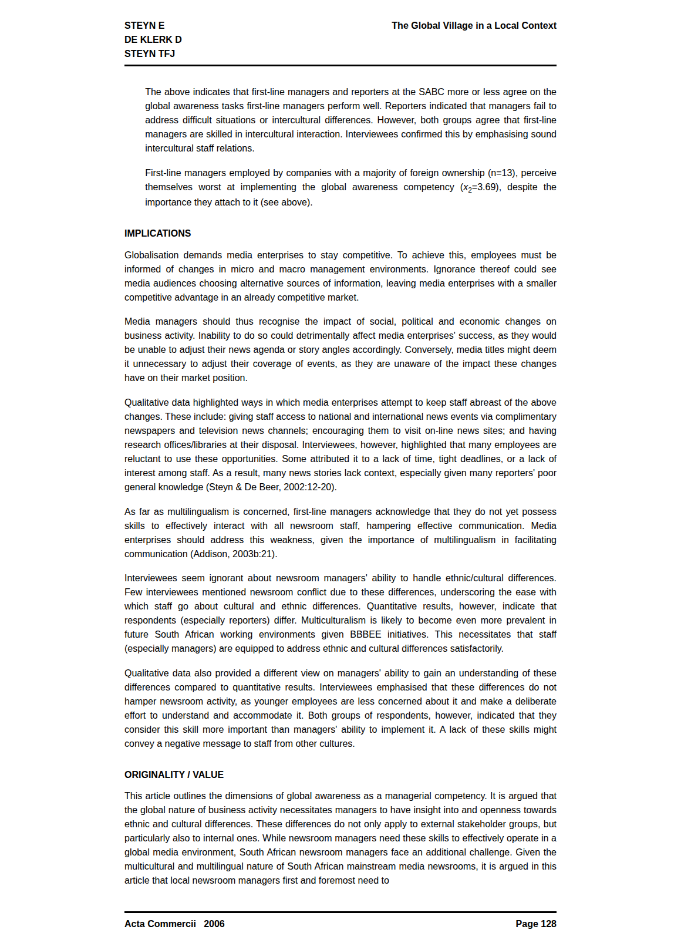STEYN E DE KLERK D STEYN TFJ
The Global Village in a Local Context
The above indicates that first-line managers and reporters at the SABC more or less agree on the global awareness tasks first-line managers perform well. Reporters indicated that managers fail to address difficult situations or intercultural differences. However, both groups agree that first-line managers are skilled in intercultural interaction. Interviewees confirmed this by emphasising sound intercultural staff relations.
First-line managers employed by companies with a majority of foreign ownership (n=13), perceive themselves worst at implementing the global awareness competency (x2=3.69), despite the importance they attach to it (see above).
Implications
Globalisation demands media enterprises to stay competitive. To achieve this, employees must be informed of changes in micro and macro management environments. Ignorance thereof could see media audiences choosing alternative sources of information, leaving media enterprises with a smaller competitive advantage in an already competitive market.
Media managers should thus recognise the impact of social, political and economic changes on business activity. Inability to do so could detrimentally affect media enterprises' success, as they would be unable to adjust their news agenda or story angles accordingly. Conversely, media titles might deem it unnecessary to adjust their coverage of events, as they are unaware of the impact these changes have on their market position.
Qualitative data highlighted ways in which media enterprises attempt to keep staff abreast of the above changes. These include: giving staff access to national and international news events via complimentary newspapers and television news channels; encouraging them to visit on-line news sites; and having research offices/libraries at their disposal. Interviewees, however, highlighted that many employees are reluctant to use these opportunities. Some attributed it to a lack of time, tight deadlines, or a lack of interest among staff. As a result, many news stories lack context, especially given many reporters' poor general knowledge (Steyn & De Beer, 2002:12-20).
As far as multilingualism is concerned, first-line managers acknowledge that they do not yet possess skills to effectively interact with all newsroom staff, hampering effective communication. Media enterprises should address this weakness, given the importance of multilingualism in facilitating communication (Addison, 2003b:21).
Interviewees seem ignorant about newsroom managers' ability to handle ethnic/cultural differences. Few interviewees mentioned newsroom conflict due to these differences, underscoring the ease with which staff go about cultural and ethnic differences. Quantitative results, however, indicate that respondents (especially reporters) differ. Multiculturalism is likely to become even more prevalent in future South African working environments given BBBEE initiatives. This necessitates that staff (especially managers) are equipped to address ethnic and cultural differences satisfactorily.
Qualitative data also provided a different view on managers' ability to gain an understanding of these differences compared to quantitative results. Interviewees emphasised that these differences do not hamper newsroom activity, as younger employees are less concerned about it and make a deliberate effort to understand and accommodate it. Both groups of respondents, however, indicated that they consider this skill more important than managers' ability to implement it. A lack of these skills might convey a negative message to staff from other cultures.
Originality / Value
This article outlines the dimensions of global awareness as a managerial competency. It is argued that the global nature of business activity necessitates managers to have insight into and openness towards ethnic and cultural differences. These differences do not only apply to external stakeholder groups, but particularly also to internal ones. While newsroom managers need these skills to effectively operate in a global media environment, South African newsroom managers face an additional challenge. Given the multicultural and multilingual nature of South African mainstream media newsrooms, it is argued in this article that local newsroom managers first and foremost need to
Acta Commercii 2006
Page 128